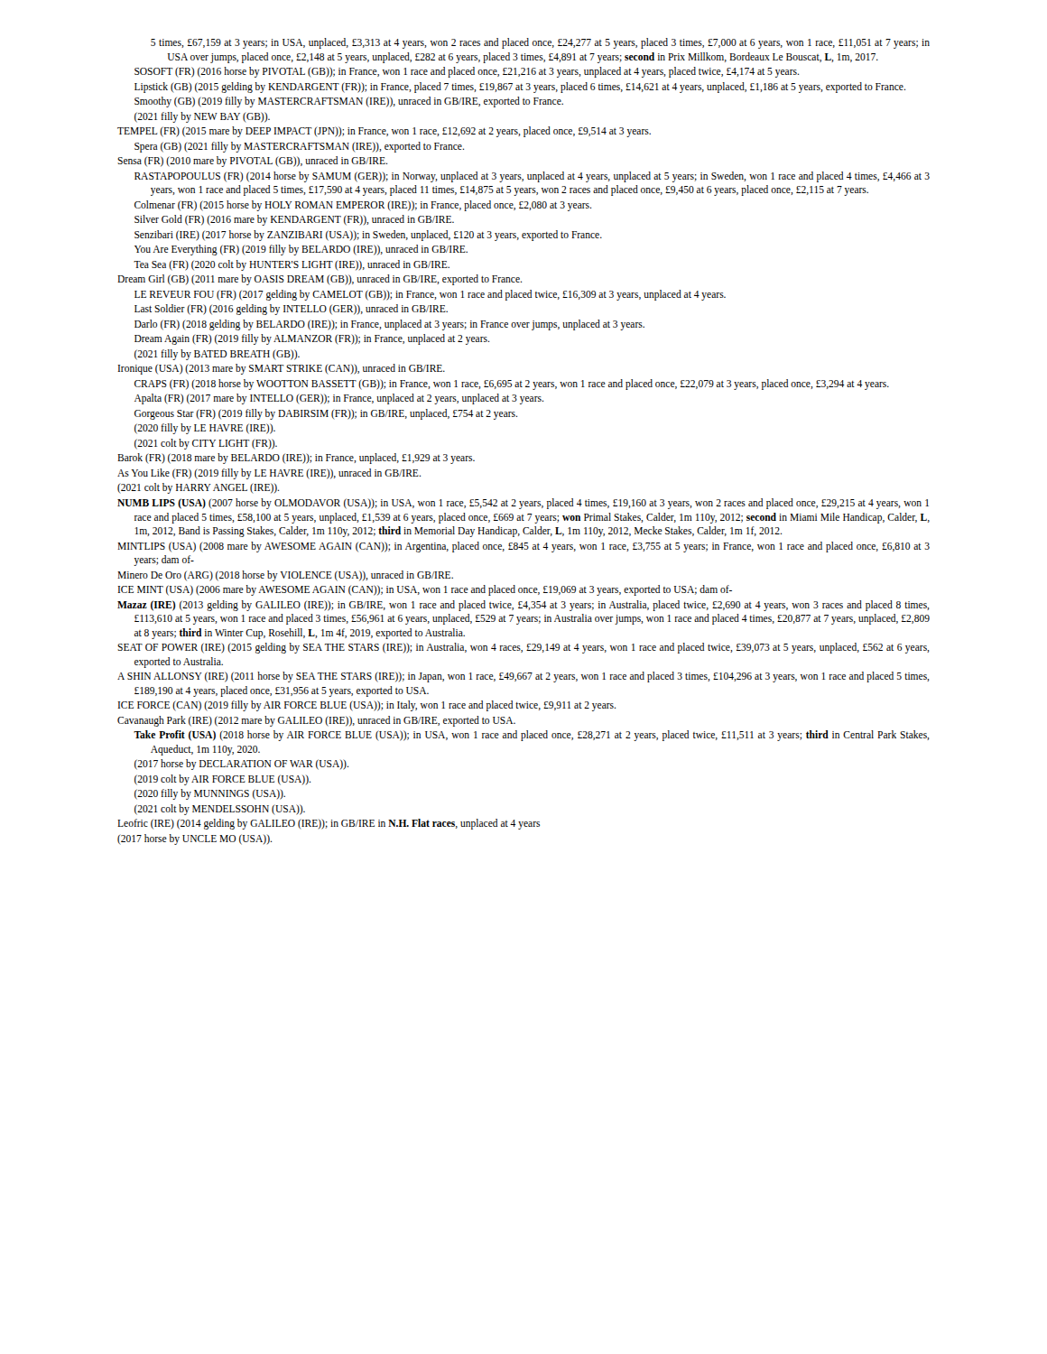5 times, £67,159 at 3 years; in USA, unplaced, £3,313 at 4 years, won 2 races and placed once, £24,277 at 5 years, placed 3 times, £7,000 at 6 years, won 1 race, £11,051 at 7 years; in USA over jumps, placed once, £2,148 at 5 years, unplaced, £282 at 6 years, placed 3 times, £4,891 at 7 years; second in Prix Millkom, Bordeaux Le Bouscat, L, 1m, 2017.
SOSOFT (FR) (2016 horse by PIVOTAL (GB)); in France, won 1 race and placed once, £21,216 at 3 years, unplaced at 4 years, placed twice, £4,174 at 5 years.
Lipstick (GB) (2015 gelding by KENDARGENT (FR)); in France, placed 7 times, £19,867 at 3 years, placed 6 times, £14,621 at 4 years, unplaced, £1,186 at 5 years, exported to France.
Smoothy (GB) (2019 filly by MASTERCRAFTSMAN (IRE)), unraced in GB/IRE, exported to France.
(2021 filly by NEW BAY (GB)).
TEMPEL (FR) (2015 mare by DEEP IMPACT (JPN)); in France, won 1 race, £12,692 at 2 years, placed once, £9,514 at 3 years.
Spera (GB) (2021 filly by MASTERCRAFTSMAN (IRE)), exported to France.
Sensa (FR) (2010 mare by PIVOTAL (GB)), unraced in GB/IRE.
RASTAPOPOULUS (FR) (2014 horse by SAMUM (GER)); in Norway, unplaced at 3 years, unplaced at 4 years, unplaced at 5 years; in Sweden, won 1 race and placed 4 times, £4,466 at 3 years, won 1 race and placed 5 times, £17,590 at 4 years, placed 11 times, £14,875 at 5 years, won 2 races and placed once, £9,450 at 6 years, placed once, £2,115 at 7 years.
Colmenar (FR) (2015 horse by HOLY ROMAN EMPEROR (IRE)); in France, placed once, £2,080 at 3 years.
Silver Gold (FR) (2016 mare by KENDARGENT (FR)), unraced in GB/IRE.
Senzibari (IRE) (2017 horse by ZANZIBARI (USA)); in Sweden, unplaced, £120 at 3 years, exported to France.
You Are Everything (FR) (2019 filly by BELARDO (IRE)), unraced in GB/IRE.
Tea Sea (FR) (2020 colt by HUNTER'S LIGHT (IRE)), unraced in GB/IRE.
Dream Girl (GB) (2011 mare by OASIS DREAM (GB)), unraced in GB/IRE, exported to France.
LE REVEUR FOU (FR) (2017 gelding by CAMELOT (GB)); in France, won 1 race and placed twice, £16,309 at 3 years, unplaced at 4 years.
Last Soldier (FR) (2016 gelding by INTELLO (GER)), unraced in GB/IRE.
Darlo (FR) (2018 gelding by BELARDO (IRE)); in France, unplaced at 3 years; in France over jumps, unplaced at 3 years.
Dream Again (FR) (2019 filly by ALMANZOR (FR)); in France, unplaced at 2 years.
(2021 filly by BATED BREATH (GB)).
Ironique (USA) (2013 mare by SMART STRIKE (CAN)), unraced in GB/IRE.
CRAPS (FR) (2018 horse by WOOTTON BASSETT (GB)); in France, won 1 race, £6,695 at 2 years, won 1 race and placed once, £22,079 at 3 years, placed once, £3,294 at 4 years.
Apalta (FR) (2017 mare by INTELLO (GER)); in France, unplaced at 2 years, unplaced at 3 years.
Gorgeous Star (FR) (2019 filly by DABIRSIM (FR)); in GB/IRE, unplaced, £754 at 2 years.
(2020 filly by LE HAVRE (IRE)).
(2021 colt by CITY LIGHT (FR)).
Barok (FR) (2018 mare by BELARDO (IRE)); in France, unplaced, £1,929 at 3 years.
As You Like (FR) (2019 filly by LE HAVRE (IRE)), unraced in GB/IRE.
(2021 colt by HARRY ANGEL (IRE)).
NUMB LIPS (USA) (2007 horse by OLMODAVOR (USA)); in USA, won 1 race, £5,542 at 2 years, placed 4 times, £19,160 at 3 years, won 2 races and placed once, £29,215 at 4 years, won 1 race and placed 5 times, £58,100 at 5 years, unplaced, £1,539 at 6 years, placed once, £669 at 7 years; won Primal Stakes, Calder, 1m 110y, 2012; second in Miami Mile Handicap, Calder, L, 1m, 2012, Band is Passing Stakes, Calder, 1m 110y, 2012; third in Memorial Day Handicap, Calder, L, 1m 110y, 2012, Mecke Stakes, Calder, 1m 1f, 2012.
MINTLIPS (USA) (2008 mare by AWESOME AGAIN (CAN)); in Argentina, placed once, £845 at 4 years, won 1 race, £3,755 at 5 years; in France, won 1 race and placed once, £6,810 at 3 years; dam of-
Minero De Oro (ARG) (2018 horse by VIOLENCE (USA)), unraced in GB/IRE.
ICE MINT (USA) (2006 mare by AWESOME AGAIN (CAN)); in USA, won 1 race and placed once, £19,069 at 3 years, exported to USA; dam of-
Mazaz (IRE) (2013 gelding by GALILEO (IRE)); in GB/IRE, won 1 race and placed twice, £4,354 at 3 years; in Australia, placed twice, £2,690 at 4 years, won 3 races and placed 8 times, £113,610 at 5 years, won 1 race and placed 3 times, £56,961 at 6 years, unplaced, £529 at 7 years; in Australia over jumps, won 1 race and placed 4 times, £20,877 at 7 years, unplaced, £2,809 at 8 years; third in Winter Cup, Rosehill, L, 1m 4f, 2019, exported to Australia.
SEAT OF POWER (IRE) (2015 gelding by SEA THE STARS (IRE)); in Australia, won 4 races, £29,149 at 4 years, won 1 race and placed twice, £39,073 at 5 years, unplaced, £562 at 6 years, exported to Australia.
A SHIN ALLONSY (IRE) (2011 horse by SEA THE STARS (IRE)); in Japan, won 1 race, £49,667 at 2 years, won 1 race and placed 3 times, £104,296 at 3 years, won 1 race and placed 5 times, £189,190 at 4 years, placed once, £31,956 at 5 years, exported to USA.
ICE FORCE (CAN) (2019 filly by AIR FORCE BLUE (USA)); in Italy, won 1 race and placed twice, £9,911 at 2 years.
Cavanaugh Park (IRE) (2012 mare by GALILEO (IRE)), unraced in GB/IRE, exported to USA.
Take Profit (USA) (2018 horse by AIR FORCE BLUE (USA)); in USA, won 1 race and placed once, £28,271 at 2 years, placed twice, £11,511 at 3 years; third in Central Park Stakes, Aqueduct, 1m 110y, 2020.
(2017 horse by DECLARATION OF WAR (USA)).
(2019 colt by AIR FORCE BLUE (USA)).
(2020 filly by MUNNINGS (USA)).
(2021 colt by MENDELSSOHN (USA)).
Leofric (IRE) (2014 gelding by GALILEO (IRE)); in GB/IRE in N.H. Flat races, unplaced at 4 years
(2017 horse by UNCLE MO (USA)).